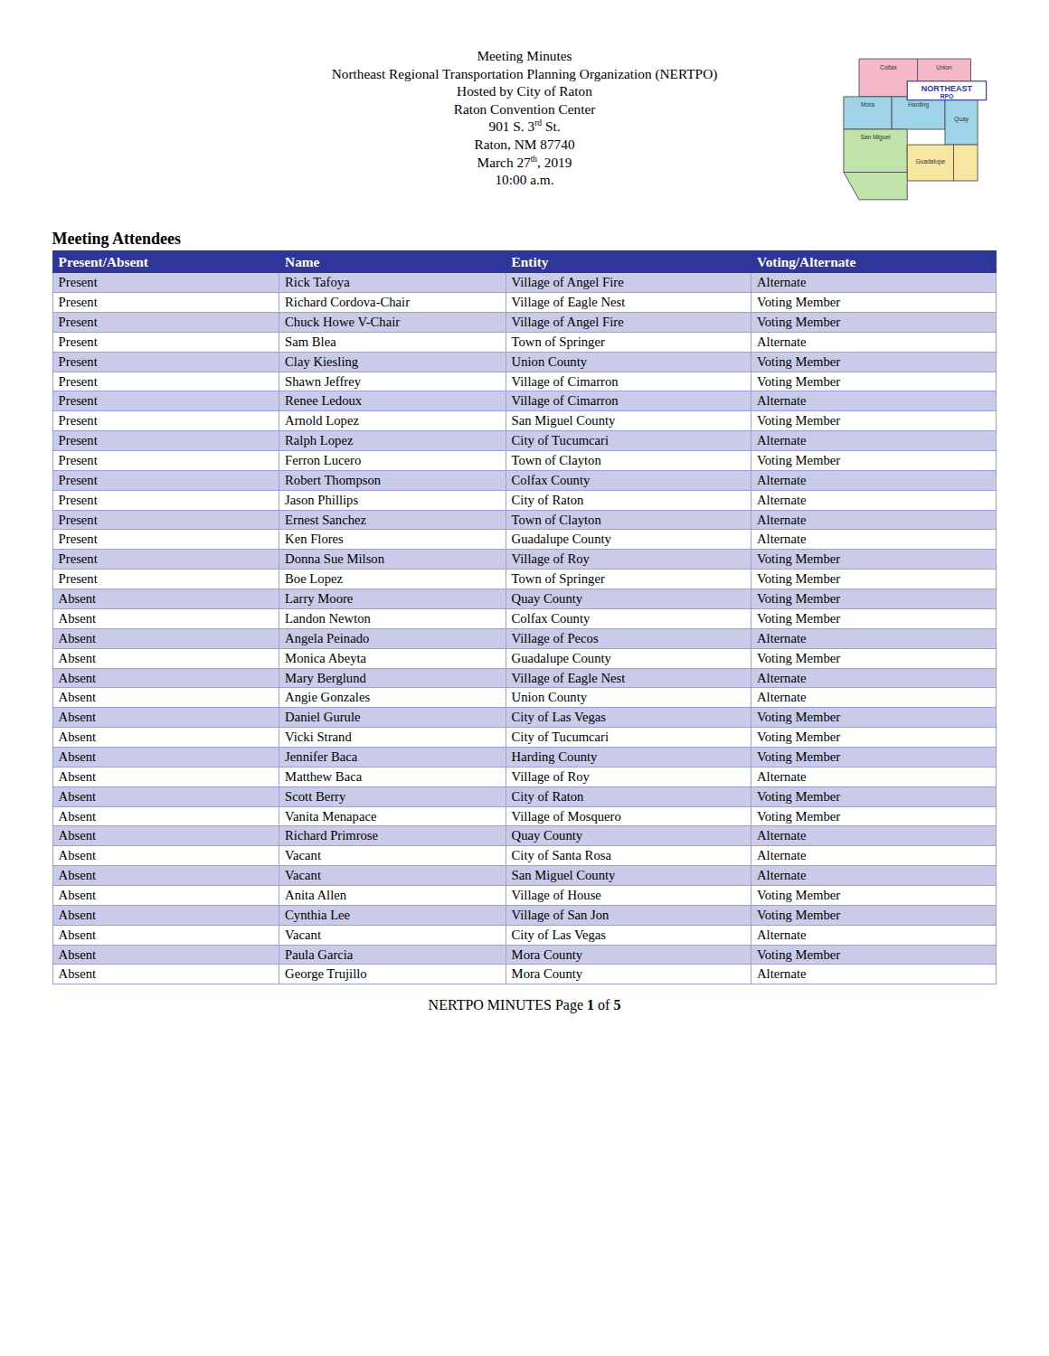Northeast RPO map logo Colfax Union Mora Harding Quay San Miguel Guadalupe NORTHEAST RPO
Meeting Minutes
Northeast Regional Transportation Planning Organization (NERTPO)
Hosted by City of Raton
Raton Convention Center
901 S. 3rd St.
Raton, NM 87740
March 27th, 2019
10:00 a.m.
Meeting Attendees
| Present/Absent | Name | Entity | Voting/Alternate |
| --- | --- | --- | --- |
| Present | Rick Tafoya | Village of Angel Fire | Alternate |
| Present | Richard Cordova-Chair | Village of Eagle Nest | Voting Member |
| Present | Chuck Howe V-Chair | Village of Angel Fire | Voting Member |
| Present | Sam Blea | Town of Springer | Alternate |
| Present | Clay Kiesling | Union County | Voting Member |
| Present | Shawn Jeffrey | Village of Cimarron | Voting Member |
| Present | Renee Ledoux | Village of Cimarron | Alternate |
| Present | Arnold Lopez | San Miguel County | Voting Member |
| Present | Ralph Lopez | City of Tucumcari | Alternate |
| Present | Ferron Lucero | Town of Clayton | Voting Member |
| Present | Robert Thompson | Colfax County | Alternate |
| Present | Jason Phillips | City of Raton | Alternate |
| Present | Ernest Sanchez | Town of Clayton | Alternate |
| Present | Ken Flores | Guadalupe County | Alternate |
| Present | Donna Sue Milson | Village of Roy | Voting Member |
| Present | Boe Lopez | Town of Springer | Voting Member |
| Absent | Larry Moore | Quay County | Voting Member |
| Absent | Landon Newton | Colfax County | Voting Member |
| Absent | Angela Peinado | Village of Pecos | Alternate |
| Absent | Monica Abeyta | Guadalupe County | Voting Member |
| Absent | Mary Berglund | Village of Eagle Nest | Alternate |
| Absent | Angie Gonzales | Union County | Alternate |
| Absent | Daniel Gurule | City of Las Vegas | Voting Member |
| Absent | Vicki Strand | City of Tucumcari | Voting Member |
| Absent | Jennifer Baca | Harding County | Voting Member |
| Absent | Matthew Baca | Village of Roy | Alternate |
| Absent | Scott Berry | City of Raton | Voting Member |
| Absent | Vanita Menapace | Village of Mosquero | Voting Member |
| Absent | Richard Primrose | Quay County | Alternate |
| Absent | Vacant | City of Santa Rosa | Alternate |
| Absent | Vacant | San Miguel County | Alternate |
| Absent | Anita Allen | Village of House | Voting Member |
| Absent | Cynthia Lee | Village of San Jon | Voting Member |
| Absent | Vacant | City of Las Vegas | Alternate |
| Absent | Paula Garcia | Mora County | Voting Member |
| Absent | George Trujillo | Mora County | Alternate |
NERTPO MINUTES Page 1 of 5